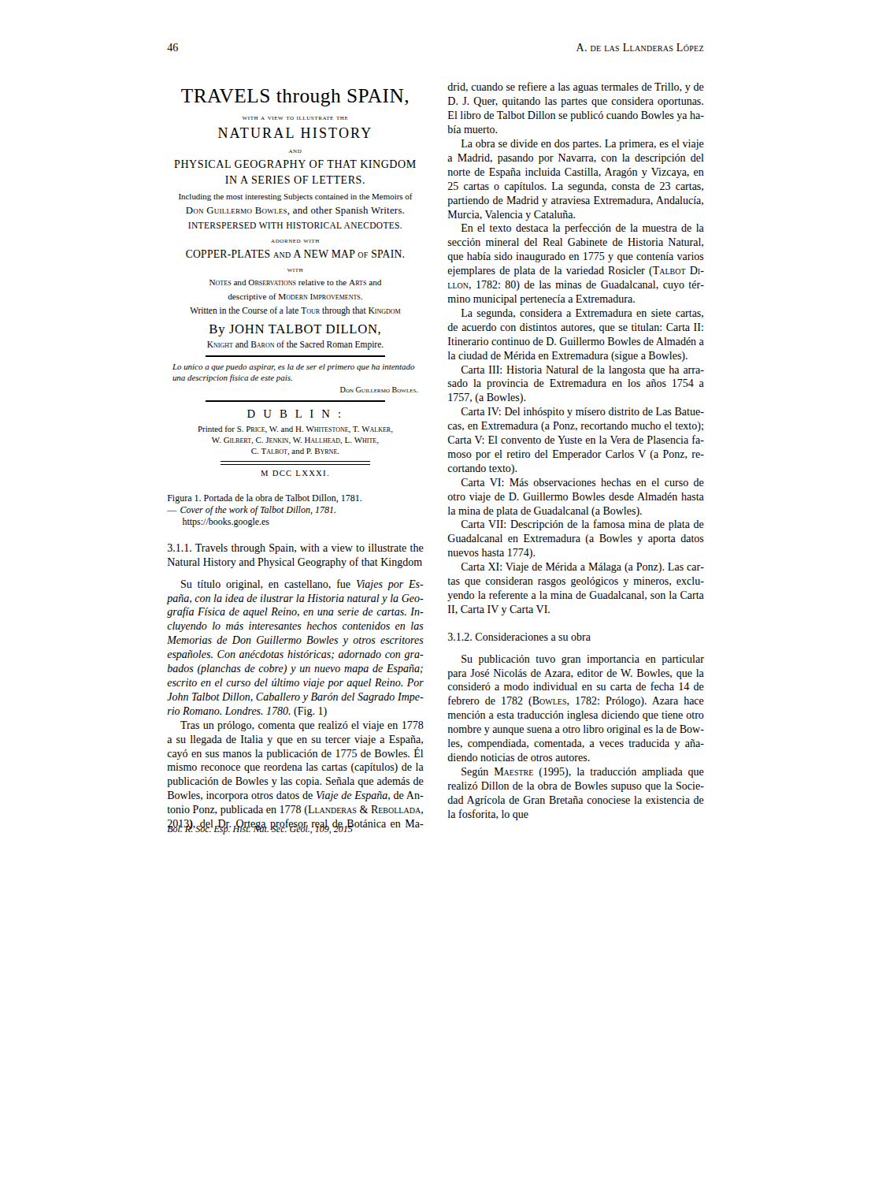46 A. de las Llanderas López
TRAVELS through SPAIN,
with a view to illustrate the
NATURAL HISTORY
and
PHYSICAL GEOGRAPHY OF THAT KINGDOM
IN A SERIES OF LETTERS.
Including the most interesting Subjects contained in the Memoirs of
Don Guillermo Bowles, and other Spanish Writers.
INTERSPERSED WITH HISTORICAL ANECDOTES.
adorned with
COPPER-PLATES and A NEW MAP of SPAIN.
with
Notes and Observations relative to the Arts and
descriptive of Modern Improvements.
Written in the Course of a late Tour through that Kingdom
By JOHN TALBOT DILLON,
Knight and Baron of the Sacred Roman Empire.
Lo unico a que puedo aspirar, es la de ser el primero que ha intentado una descripcion fisica de este pais. Don Guillermo Bowles.
D U B L I N :
Printed for S. Price, W. and H. Whitestone, T. Walker,
W. Gilbert, C. Jenkin, W. Hallhead, L. White,
C. Talbot, and P. Byrne.
M DCC LXXXI.
Figura 1. Portada de la obra de Talbot Dillon, 1781.
— Cover of the work of Talbot Dillon, 1781. https://books.google.es
3.1.1. Travels through Spain, with a view to illustrate the Natural History and Physical Geography of that Kingdom
Su título original, en castellano, fue Viajes por España, con la idea de ilustrar la Historia natural y la Geografía Física de aquel Reino, en una serie de cartas. Incluyendo lo más interesantes hechos contenidos en las Memorias de Don Guillermo Bowles y otros escritores españoles. Con anécdotas históricas; adornado con grabados (planchas de cobre) y un nuevo mapa de España; escrito en el curso del último viaje por aquel Reino. Por John Talbot Dillon, Caballero y Barón del Sagrado Imperio Romano. Londres. 1780. (Fig. 1)
Tras un prólogo, comenta que realizó el viaje en 1778 a su llegada de Italia y que en su tercer viaje a España, cayó en sus manos la publicación de 1775 de Bowles. Él mismo reconoce que reordena las cartas (capítulos) de la publicación de Bowles y las copia. Señala que además de Bowles, incorpora otros datos de Viaje de España, de Antonio Ponz, publicada en 1778 (Llanderas & Rebollada, 2013), del Dr. Ortega profesor real de Botánica en Madrid, cuando se refiere a las aguas termales de Trillo, y de D. J. Quer, quitando las partes que considera oportunas. El libro de Talbot Dillon se publicó cuando Bowles ya había muerto.
La obra se divide en dos partes. La primera, es el viaje a Madrid, pasando por Navarra, con la descripción del norte de España incluida Castilla, Aragón y Vizcaya, en 25 cartas o capítulos. La segunda, consta de 23 cartas, partiendo de Madrid y atraviesa Extremadura, Andalucía, Murcia, Valencia y Cataluña.
En el texto destaca la perfección de la muestra de la sección mineral del Real Gabinete de Historia Natural, que había sido inaugurado en 1775 y que contenía varios ejemplares de plata de la variedad Rosicler (Talbot Dillon, 1782: 80) de las minas de Guadalcanal, cuyo término municipal pertenecía a Extremadura.
La segunda, considera a Extremadura en siete cartas, de acuerdo con distintos autores, que se titulan: Carta II: Itinerario continuo de D. Guillermo Bowles de Almadén a la ciudad de Mérida en Extremadura (sigue a Bowles).
Carta III: Historia Natural de la langosta que ha arrasado la provincia de Extremadura en los años 1754 a 1757, (a Bowles).
Carta IV: Del inhóspito y mísero distrito de Las Batuecas, en Extremadura (a Ponz, recortando mucho el texto); Carta V: El convento de Yuste en la Vera de Plasencia famoso por el retiro del Emperador Carlos V (a Ponz, recortando texto).
Carta VI: Más observaciones hechas en el curso de otro viaje de D. Guillermo Bowles desde Almadén hasta la mina de plata de Guadalcanal (a Bowles).
Carta VII: Descripción de la famosa mina de plata de Guadalcanal en Extremadura (a Bowles y aporta datos nuevos hasta 1774).
Carta XI: Viaje de Mérida a Málaga (a Ponz). Las cartas que consideran rasgos geológicos y mineros, excluyendo la referente a la mina de Guadalcanal, son la Carta II, Carta IV y Carta VI.
3.1.2. Consideraciones a su obra
Su publicación tuvo gran importancia en particular para José Nicolás de Azara, editor de W. Bowles, que la consideró a modo individual en su carta de fecha 14 de febrero de 1782 (Bowles, 1782: Prólogo). Azara hace mención a esta traducción inglesa diciendo que tiene otro nombre y aunque suena a otro libro original es la de Bowles, compendiada, comentada, a veces traducida y añadiendo noticias de otros autores.
Según Maestre (1995), la traducción ampliada que realizó Dillon de la obra de Bowles supuso que la Sociedad Agrícola de Gran Bretaña conociese la existencia de la fosforita, lo que
Bol. R. Soc. Esp. Hist. Nat. Sec. Geol., 109, 2015